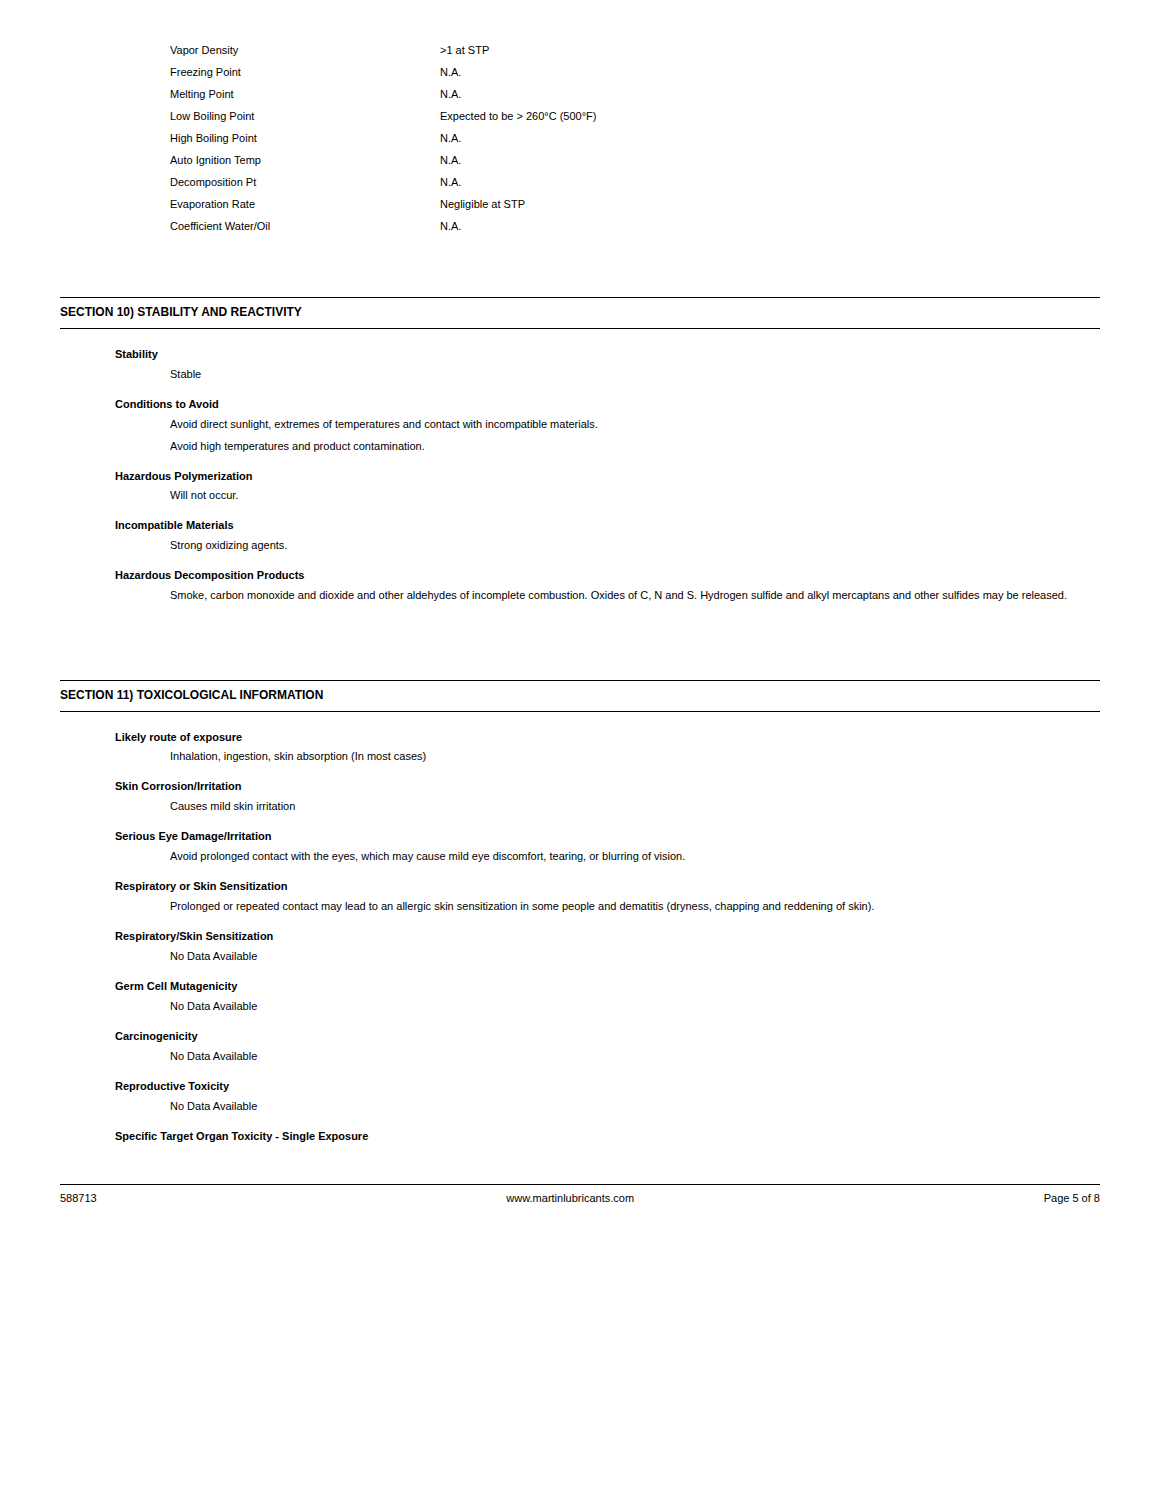| Vapor Density | >1 at STP |
| Freezing Point | N.A. |
| Melting Point | N.A. |
| Low Boiling Point | Expected to be > 260°C (500°F) |
| High Boiling Point | N.A. |
| Auto Ignition Temp | N.A. |
| Decomposition Pt | N.A. |
| Evaporation Rate | Negligible at STP |
| Coefficient Water/Oil | N.A. |
SECTION 10) STABILITY AND REACTIVITY
Stability
Stable
Conditions to Avoid
Avoid direct sunlight, extremes of temperatures and contact with incompatible materials.
Avoid high temperatures and product contamination.
Hazardous Polymerization
Will not occur.
Incompatible Materials
Strong oxidizing agents.
Hazardous Decomposition Products
Smoke, carbon monoxide and dioxide and other aldehydes of incomplete combustion. Oxides of C, N and S. Hydrogen sulfide and alkyl mercaptans and other sulfides may be released.
SECTION 11) TOXICOLOGICAL INFORMATION
Likely route of exposure
Inhalation, ingestion, skin absorption (In most cases)
Skin Corrosion/Irritation
Causes mild skin irritation
Serious Eye Damage/Irritation
Avoid prolonged contact with the eyes, which may cause mild eye discomfort, tearing, or blurring of vision.
Respiratory or Skin Sensitization
Prolonged or repeated contact may lead to an allergic skin sensitization in some people and dematitis (dryness, chapping and reddening of skin).
Respiratory/Skin Sensitization
No Data Available
Germ Cell Mutagenicity
No Data Available
Carcinogenicity
No Data Available
Reproductive Toxicity
No Data Available
Specific Target Organ Toxicity - Single Exposure
588713 www.martinlubricants.com Page 5 of 8